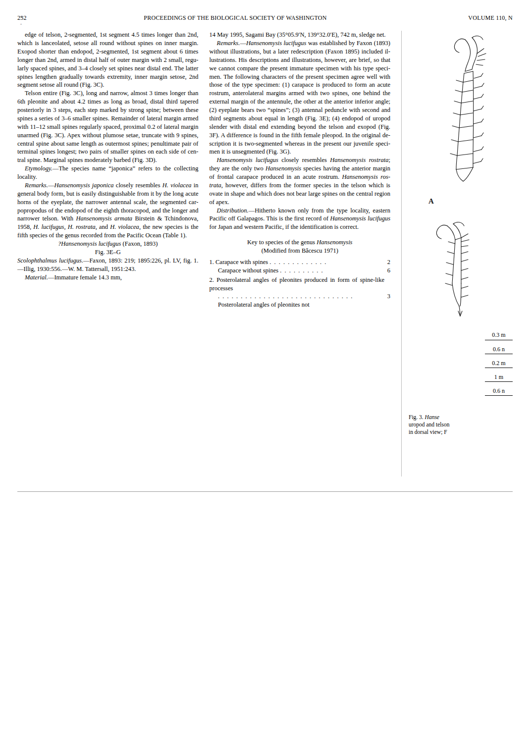• ᵔ
232
Proceedings of the Biological Society of Washington
Volume 110, N
edge of telson, 2-segmented, 1st segment 4.5 times longer than 2nd, which is lanceolated, setose all round without spines on inner margin. Exopod shorter than endopod, 2-segmented, 1st segment about 6 times longer than 2nd, armed in distal half of outer margin with 2 small, regularly spaced spines, and 3–4 closely set spines near distal end. The latter spines lengthen gradually towards extremity, inner margin setose, 2nd segment setose all round (Fig. 3C).
Telson entire (Fig. 3C), long and narrow, almost 3 times longer than 6th pleonite and about 4.2 times as long as broad, distal third tapered posteriorly in 3 steps, each step marked by strong spine; between these spines a series of 3–6 smaller spines. Remainder of lateral margin armed with 11–12 small spines regularly spaced, proximal 0.2 of lateral margin unarmed (Fig. 3C). Apex without plumose setae, truncate with 9 spines, central spine about same length as outermost spines; penultimate pair of terminal spines longest; two pairs of smaller spines on each side of central spine. Marginal spines moderately barbed (Fig. 3D).
Etymology.—The species name “japonica” refers to the collecting locality.
Remarks.—Hansenomysis japonica closely resembles H. violacea in general body form, but is easily distinguishable from it by the long acute horns of the eyeplate, the narrower antennal scale, the segmented carpopropodus of the endopod of the eighth thoracopod, and the longer and narrower telson. With Hansenomysis armata Birstein & Tchindonova, 1958, H. lucifugus, H. rostrata, and H. violacea, the new species is the fifth species of the genus recorded from the Pacific Ocean (Table 1).
?Hansenomysis lucifugus (Faxon, 1893)
Fig. 3E–G
Scolophthalmus lucifugus.—Faxon, 1893: 219; 1895:226, pl. LV, fig. 1.—Illig, 1930:556.—W. M. Tattersall, 1951:243.
Material.—Immature female 14.3 mm,
14 May 1995, Sagami Bay (35°05.9′N, 139°32.0′E), 742 m, sledge net.
Remarks.—Hansenomysis lucifugus was established by Faxon (1893) without illustrations, but a later redescription (Faxon 1895) included illustrations. His descriptions and illustrations, however, are brief, so that we cannot compare the present immature specimen with his type specimen. The following characters of the present specimen agree well with those of the type specimen: (1) carapace is produced to form an acute rostrum, anterolateral margins armed with two spines, one behind the external margin of the antennule, the other at the anterior inferior angle; (2) eyeplate bears two “spines”; (3) antennal peduncle with second and third segments about equal in length (Fig. 3E); (4) endopod of uropod slender with distal end extending beyond the telson and exopod (Fig. 3F). A difference is found in the fifth female pleopod. In the original description it is two-segmented whereas in the present our juvenile specimen it is unsegmented (Fig. 3G).
Hansenomysis lucifugus closely resembles Hansenomysis rostrata; they are the only two Hansenomysis species having the anterior margin of frontal carapace produced in an acute rostrum. Hansenomysis rostrata, however, differs from the former species in the telson which is ovate in shape and which does not bear large spines on the central region of apex.
Distribution.—Hitherto known only from the type locality, eastern Pacific off Galapagos. This is the first record of Hansenomysis lucifugus for Japan and western Pacific, if the identification is correct.
Key to species of the genus Hansenomysis
(Modified from Băcescu 1971)
1. Carapace with spines . . . . . . . . . . . . .
2
Carapace without spines . . . . . . . . . .
6
2. Posterolateral angles of pleonites produced in form of spine-like processes
. . . . . . . . . . . . . . . . . . . . . . . . . . . . . .
3
Posterolateral angles of pleonites not
A
0.3 m
0.6 n
0.2 m
1 m
0.6 n
Fig. 3. Hanse
uropod and telson
in dorsal view; F